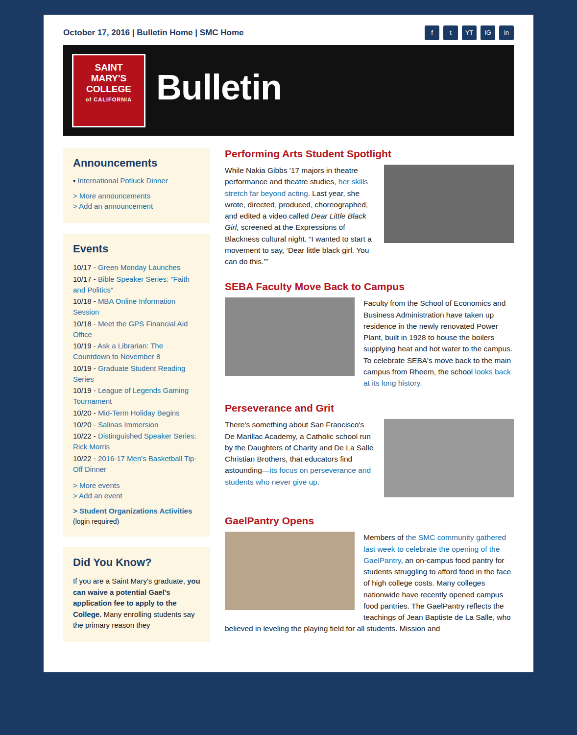October 17, 2016 | Bulletin Home | SMC Home
f t YT IG in
SAINT MARY'S COLLEGE of CALIFORNIA
Bulletin
Announcements
• International Potluck Dinner
> More announcements > Add an announcement
Events
10/17 - Green Monday Launches
10/17 - Bible Speaker Series: "Faith and Politics"
10/18 - MBA Online Information Session
10/18 - Meet the GPS Financial Aid Office
10/19 - Ask a Librarian: The Countdown to November 8
10/19 - Graduate Student Reading Series
10/19 - League of Legends Gaming Tournament
10/20 - Mid-Term Holiday Begins
10/20 - Salinas Immersion
10/22 - Distinguished Speaker Series: Rick Morris
10/22 - 2016-17 Men's Basketball Tip-Off Dinner
> More events > Add an event
> Student Organizations Activities (login required)
Did You Know?
If you are a Saint Mary's graduate, you can waive a potential Gael's application fee to apply to the College. Many enrolling students say the primary reason they
Performing Arts Student Spotlight
While Nakia Gibbs '17 majors in theatre performance and theatre studies, her skills stretch far beyond acting. Last year, she wrote, directed, produced, choreographed, and edited a video called Dear Little Black Girl, screened at the Expressions of Blackness cultural night. “I wanted to start a movement to say, ‘Dear little black girl. You can do this.’”
SEBA Faculty Move Back to Campus
Faculty from the School of Economics and Business Administration have taken up residence in the newly renovated Power Plant, built in 1928 to house the boilers supplying heat and hot water to the campus. To celebrate SEBA's move back to the main campus from Rheem, the school looks back at its long history.
Perseverance and Grit
There's something about San Francisco's De Marillac Academy, a Catholic school run by the Daughters of Charity and De La Salle Christian Brothers, that educators find astounding—its focus on perseverance and students who never give up.
GaelPantry Opens
Members of the SMC community gathered last week to celebrate the opening of the GaelPantry, an on-campus food pantry for students struggling to afford food in the face of high college costs. Many colleges nationwide have recently opened campus food pantries. The GaelPantry reflects the teachings of Jean Baptiste de La Salle, who believed in leveling the playing field for all students. Mission and